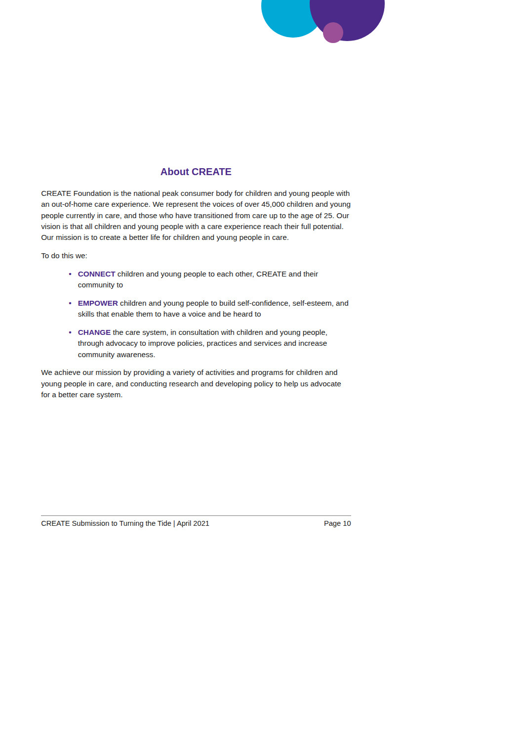About CREATE
CREATE Foundation is the national peak consumer body for children and young people with an out-of-home care experience. We represent the voices of over 45,000 children and young people currently in care, and those who have transitioned from care up to the age of 25. Our vision is that all children and young people with a care experience reach their full potential. Our mission is to create a better life for children and young people in care.
To do this we:
CONNECT children and young people to each other, CREATE and their community to
EMPOWER children and young people to build self-confidence, self-esteem, and skills that enable them to have a voice and be heard to
CHANGE the care system, in consultation with children and young people, through advocacy to improve policies, practices and services and increase community awareness.
We achieve our mission by providing a variety of activities and programs for children and young people in care, and conducting research and developing policy to help us advocate for a better care system.
CREATE Submission to Turning the Tide | April 2021 Page 10